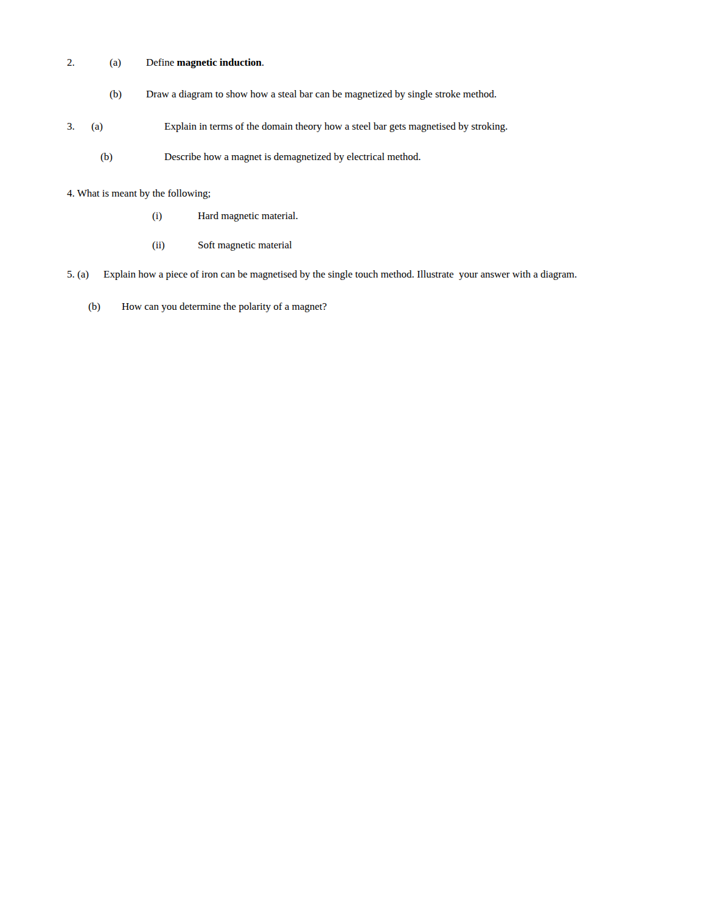2.
(a)
Define magnetic induction.
(b)
Draw a diagram to show how a steal bar can be magnetized by single stroke method.
3.
(a)
Explain in terms of the domain theory how a steel bar gets magnetised by stroking.
(b)
Describe how a magnet is demagnetized by electrical method.
4. What is meant by the following;
(i) Hard magnetic material.
(ii) Soft magnetic material
5. (a)
Explain how a piece of iron can be magnetised by the single touch method. Illustrate your answer with a diagram.
(b)
How can you determine the polarity of a magnet?